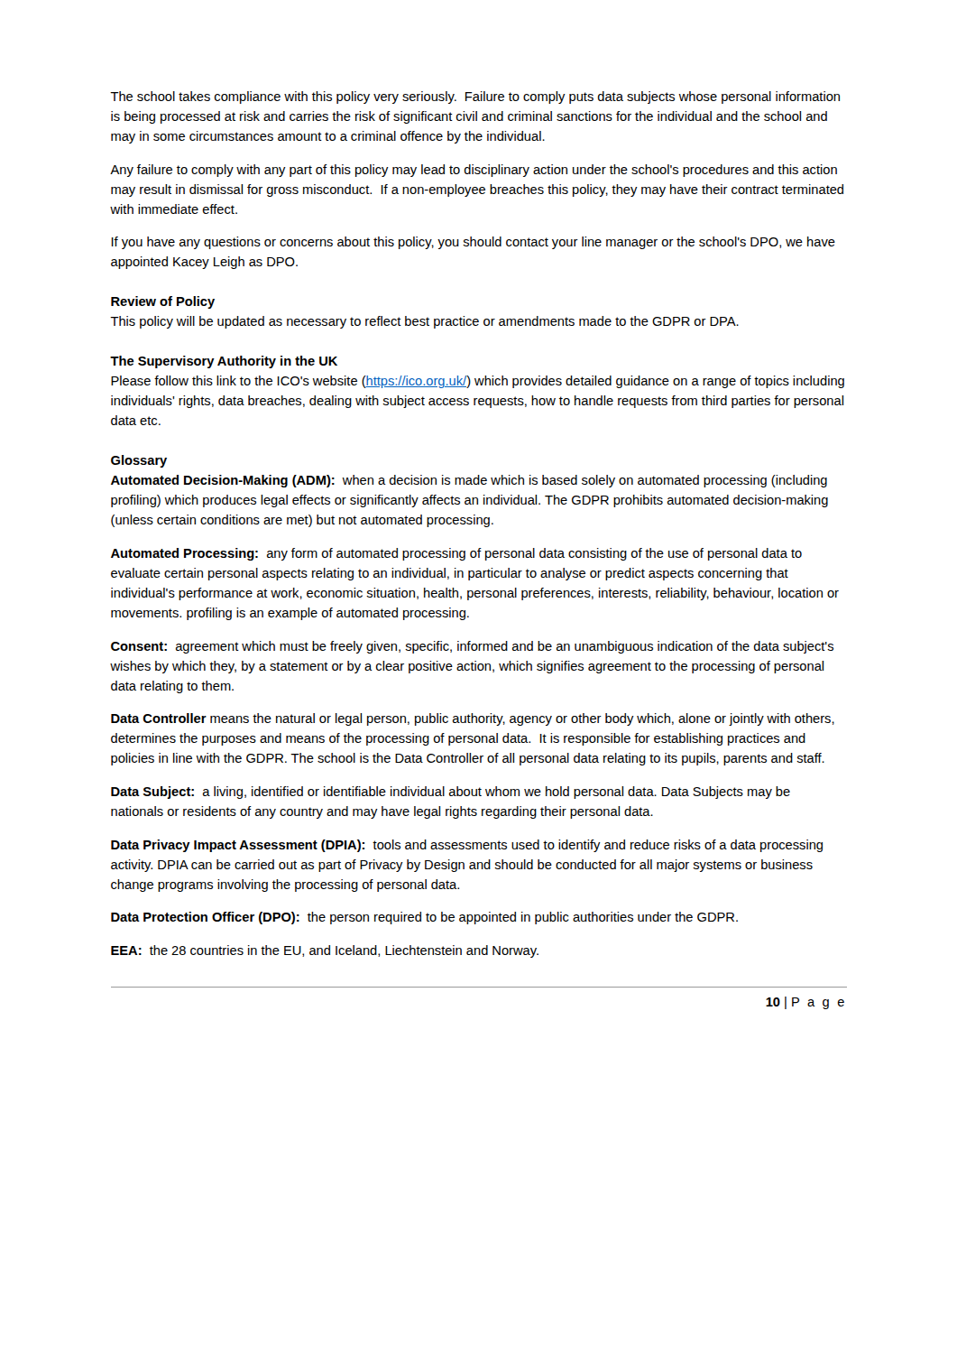The school takes compliance with this policy very seriously. Failure to comply puts data subjects whose personal information is being processed at risk and carries the risk of significant civil and criminal sanctions for the individual and the school and may in some circumstances amount to a criminal offence by the individual.
Any failure to comply with any part of this policy may lead to disciplinary action under the school's procedures and this action may result in dismissal for gross misconduct. If a non-employee breaches this policy, they may have their contract terminated with immediate effect.
If you have any questions or concerns about this policy, you should contact your line manager or the school's DPO, we have appointed Kacey Leigh as DPO.
Review of Policy
This policy will be updated as necessary to reflect best practice or amendments made to the GDPR or DPA.
The Supervisory Authority in the UK
Please follow this link to the ICO's website (https://ico.org.uk/) which provides detailed guidance on a range of topics including individuals' rights, data breaches, dealing with subject access requests, how to handle requests from third parties for personal data etc.
Glossary
Automated Decision-Making (ADM): when a decision is made which is based solely on automated processing (including profiling) which produces legal effects or significantly affects an individual. The GDPR prohibits automated decision-making (unless certain conditions are met) but not automated processing.
Automated Processing: any form of automated processing of personal data consisting of the use of personal data to evaluate certain personal aspects relating to an individual, in particular to analyse or predict aspects concerning that individual's performance at work, economic situation, health, personal preferences, interests, reliability, behaviour, location or movements. profiling is an example of automated processing.
Consent: agreement which must be freely given, specific, informed and be an unambiguous indication of the data subject's wishes by which they, by a statement or by a clear positive action, which signifies agreement to the processing of personal data relating to them.
Data Controller means the natural or legal person, public authority, agency or other body which, alone or jointly with others, determines the purposes and means of the processing of personal data. It is responsible for establishing practices and policies in line with the GDPR. The school is the Data Controller of all personal data relating to its pupils, parents and staff.
Data Subject: a living, identified or identifiable individual about whom we hold personal data. Data Subjects may be nationals or residents of any country and may have legal rights regarding their personal data.
Data Privacy Impact Assessment (DPIA): tools and assessments used to identify and reduce risks of a data processing activity. DPIA can be carried out as part of Privacy by Design and should be conducted for all major systems or business change programs involving the processing of personal data.
Data Protection Officer (DPO): the person required to be appointed in public authorities under the GDPR.
EEA: the 28 countries in the EU, and Iceland, Liechtenstein and Norway.
10 | P a g e